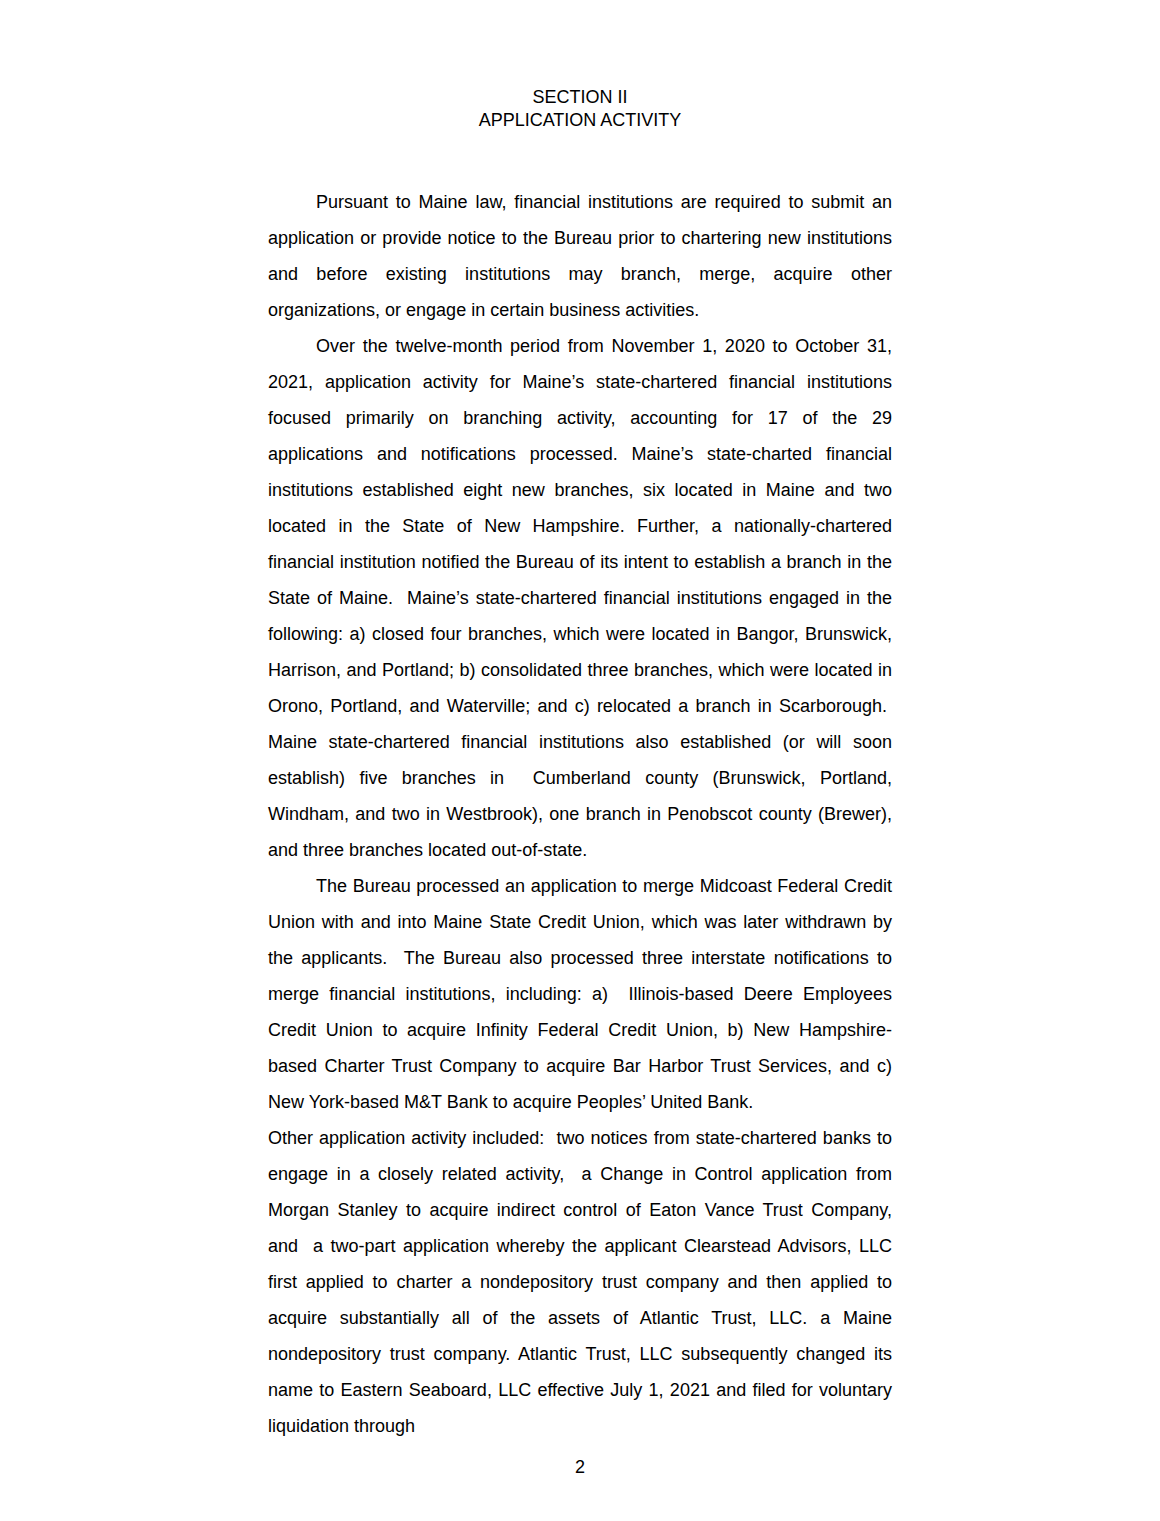SECTION II
APPLICATION ACTIVITY
Pursuant to Maine law, financial institutions are required to submit an application or provide notice to the Bureau prior to chartering new institutions and before existing institutions may branch, merge, acquire other organizations, or engage in certain business activities.
Over the twelve-month period from November 1, 2020 to October 31, 2021, application activity for Maine’s state-chartered financial institutions focused primarily on branching activity, accounting for 17 of the 29 applications and notifications processed. Maine’s state-charted financial institutions established eight new branches, six located in Maine and two located in the State of New Hampshire. Further, a nationally-chartered financial institution notified the Bureau of its intent to establish a branch in the State of Maine. Maine’s state-chartered financial institutions engaged in the following: a) closed four branches, which were located in Bangor, Brunswick, Harrison, and Portland; b) consolidated three branches, which were located in Orono, Portland, and Waterville; and c) relocated a branch in Scarborough. Maine state-chartered financial institutions also established (or will soon establish) five branches in Cumberland county (Brunswick, Portland, Windham, and two in Westbrook), one branch in Penobscot county (Brewer), and three branches located out-of-state.
The Bureau processed an application to merge Midcoast Federal Credit Union with and into Maine State Credit Union, which was later withdrawn by the applicants. The Bureau also processed three interstate notifications to merge financial institutions, including: a) Illinois-based Deere Employees Credit Union to acquire Infinity Federal Credit Union, b) New Hampshire-based Charter Trust Company to acquire Bar Harbor Trust Services, and c) New York-based M&T Bank to acquire Peoples’ United Bank.
Other application activity included: two notices from state-chartered banks to engage in a closely related activity, a Change in Control application from Morgan Stanley to acquire indirect control of Eaton Vance Trust Company, and a two-part application whereby the applicant Clearstead Advisors, LLC first applied to charter a nondepository trust company and then applied to acquire substantially all of the assets of Atlantic Trust, LLC. a Maine nondepository trust company. Atlantic Trust, LLC subsequently changed its name to Eastern Seaboard, LLC effective July 1, 2021 and filed for voluntary liquidation through
2